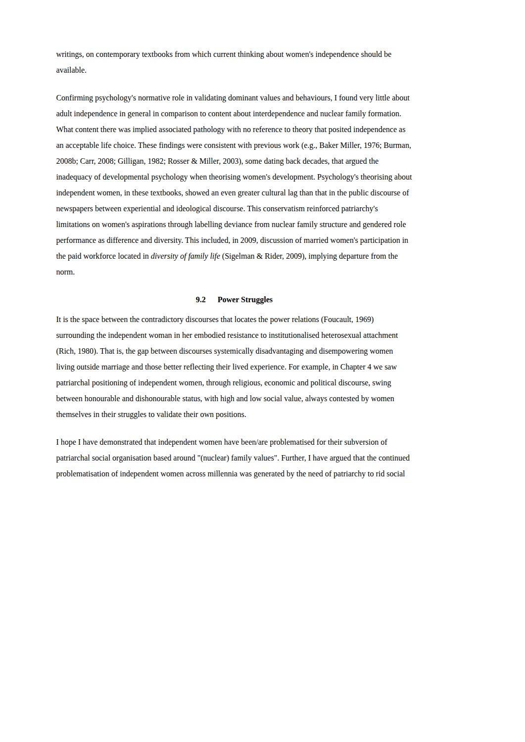writings, on contemporary textbooks from which current thinking about women's independence should be available.
Confirming psychology's normative role in validating dominant values and behaviours, I found very little about adult independence in general in comparison to content about interdependence and nuclear family formation. What content there was implied associated pathology with no reference to theory that posited independence as an acceptable life choice. These findings were consistent with previous work (e.g., Baker Miller, 1976; Burman, 2008b; Carr, 2008; Gilligan, 1982; Rosser & Miller, 2003), some dating back decades, that argued the inadequacy of developmental psychology when theorising women's development. Psychology's theorising about independent women, in these textbooks, showed an even greater cultural lag than that in the public discourse of newspapers between experiential and ideological discourse. This conservatism reinforced patriarchy's limitations on women's aspirations through labelling deviance from nuclear family structure and gendered role performance as difference and diversity. This included, in 2009, discussion of married women's participation in the paid workforce located in diversity of family life (Sigelman & Rider, 2009), implying departure from the norm.
9.2 Power Struggles
It is the space between the contradictory discourses that locates the power relations (Foucault, 1969) surrounding the independent woman in her embodied resistance to institutionalised heterosexual attachment (Rich, 1980). That is, the gap between discourses systemically disadvantaging and disempowering women living outside marriage and those better reflecting their lived experience. For example, in Chapter 4 we saw patriarchal positioning of independent women, through religious, economic and political discourse, swing between honourable and dishonourable status, with high and low social value, always contested by women themselves in their struggles to validate their own positions.
I hope I have demonstrated that independent women have been/are problematised for their subversion of patriarchal social organisation based around "(nuclear) family values". Further, I have argued that the continued problematisation of independent women across millennia was generated by the need of patriarchy to rid social